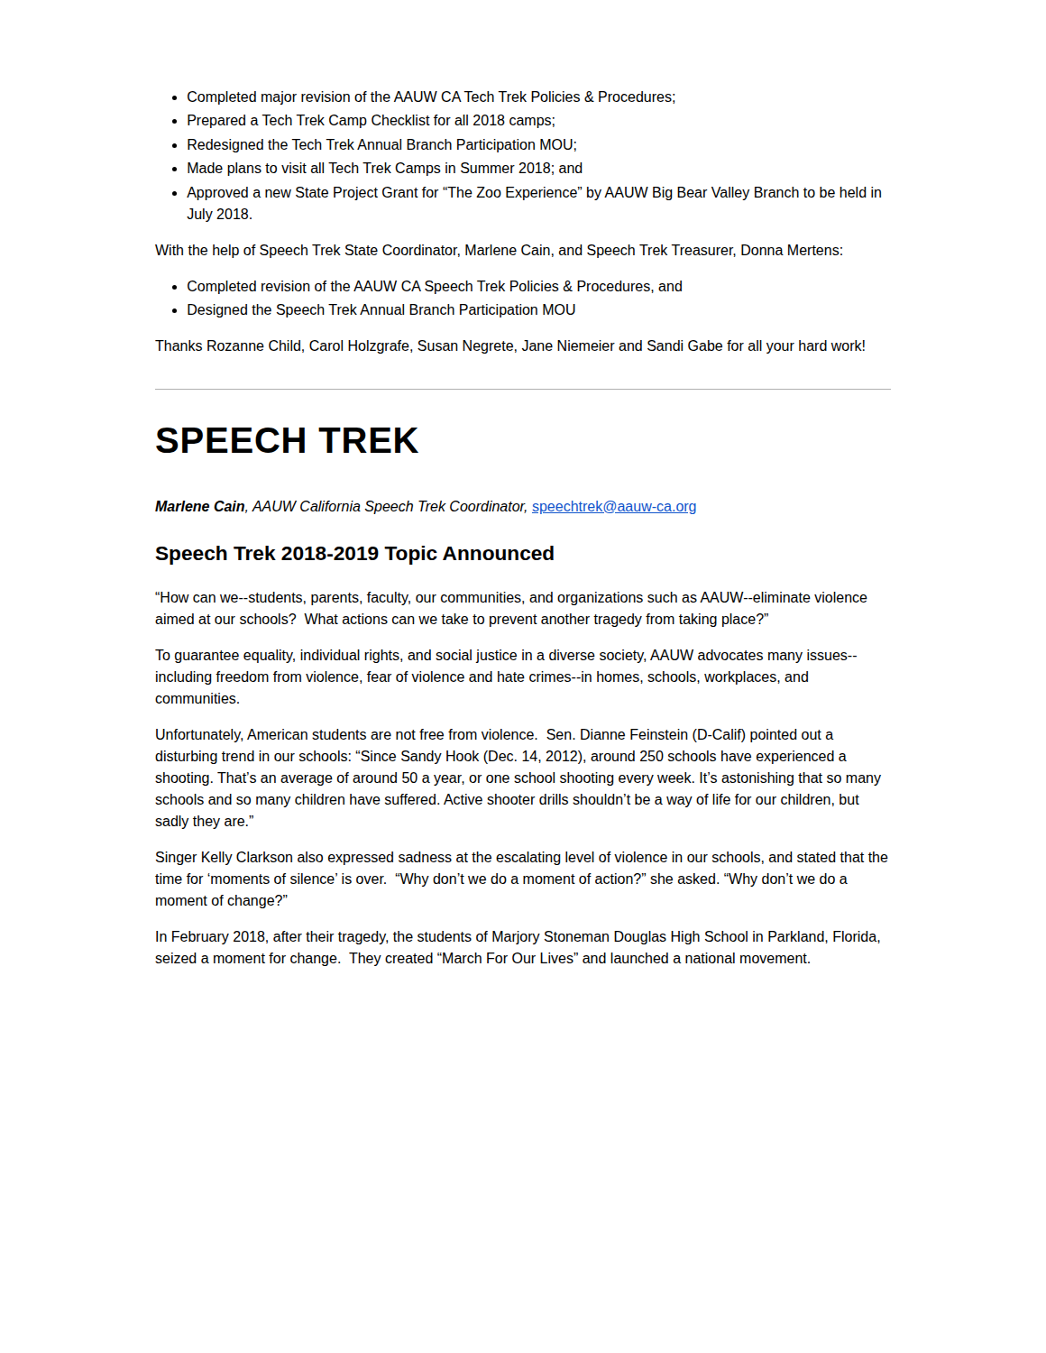Completed major revision of the AAUW CA Tech Trek Policies & Procedures;
Prepared a Tech Trek Camp Checklist for all 2018 camps;
Redesigned the Tech Trek Annual Branch Participation MOU;
Made plans to visit all Tech Trek Camps in Summer 2018; and
Approved a new State Project Grant for “The Zoo Experience” by AAUW Big Bear Valley Branch to be held in July 2018.
With the help of Speech Trek State Coordinator, Marlene Cain, and Speech Trek Treasurer, Donna Mertens:
Completed revision of the AAUW CA Speech Trek Policies & Procedures, and
Designed the Speech Trek Annual Branch Participation MOU
Thanks Rozanne Child, Carol Holzgrafe, Susan Negrete, Jane Niemeier and Sandi Gabe for all your hard work!
SPEECH TREK
Marlene Cain, AAUW California Speech Trek Coordinator, speechtrek@aauw-ca.org
Speech Trek 2018-2019 Topic Announced
“How can we--students, parents, faculty, our communities, and organizations such as AAUW--eliminate violence aimed at our schools? What actions can we take to prevent another tragedy from taking place?”
To guarantee equality, individual rights, and social justice in a diverse society, AAUW advocates many issues--including freedom from violence, fear of violence and hate crimes--in homes, schools, workplaces, and communities.
Unfortunately, American students are not free from violence. Sen. Dianne Feinstein (D-Calif) pointed out a disturbing trend in our schools: “Since Sandy Hook (Dec. 14, 2012), around 250 schools have experienced a shooting. That’s an average of around 50 a year, or one school shooting every week. It’s astonishing that so many schools and so many children have suffered. Active shooter drills shouldn’t be a way of life for our children, but sadly they are.”
Singer Kelly Clarkson also expressed sadness at the escalating level of violence in our schools, and stated that the time for ‘moments of silence’ is over. “Why don’t we do a moment of action?” she asked. “Why don’t we do a moment of change?”
In February 2018, after their tragedy, the students of Marjory Stoneman Douglas High School in Parkland, Florida, seized a moment for change. They created “March For Our Lives” and launched a national movement.